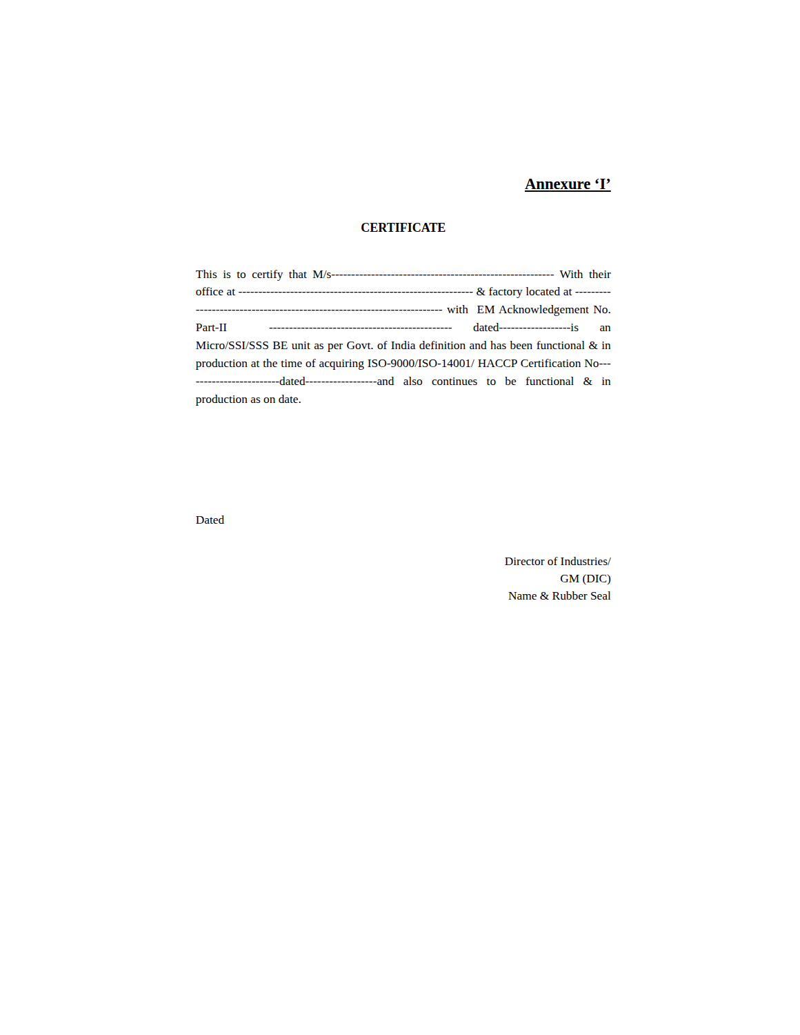Annexure ‘I’
CERTIFICATE
This is to certify that M/s-------------------------------------------------------- With their office at ----------------------------------------------------------- & factory located at ----------------------------------------------------------------------- with EM Acknowledgement No. Part-II ---------------------------------------------- dated------------------is an Micro/SSI/SSS BE unit as per Govt. of India definition and has been functional & in production at the time of acquiring ISO-9000/ISO-14001/ HACCP Certification No------------------------dated------------------and also continues to be functional & in production as on date.
Dated
Director of Industries/
GM (DIC)
Name & Rubber Seal